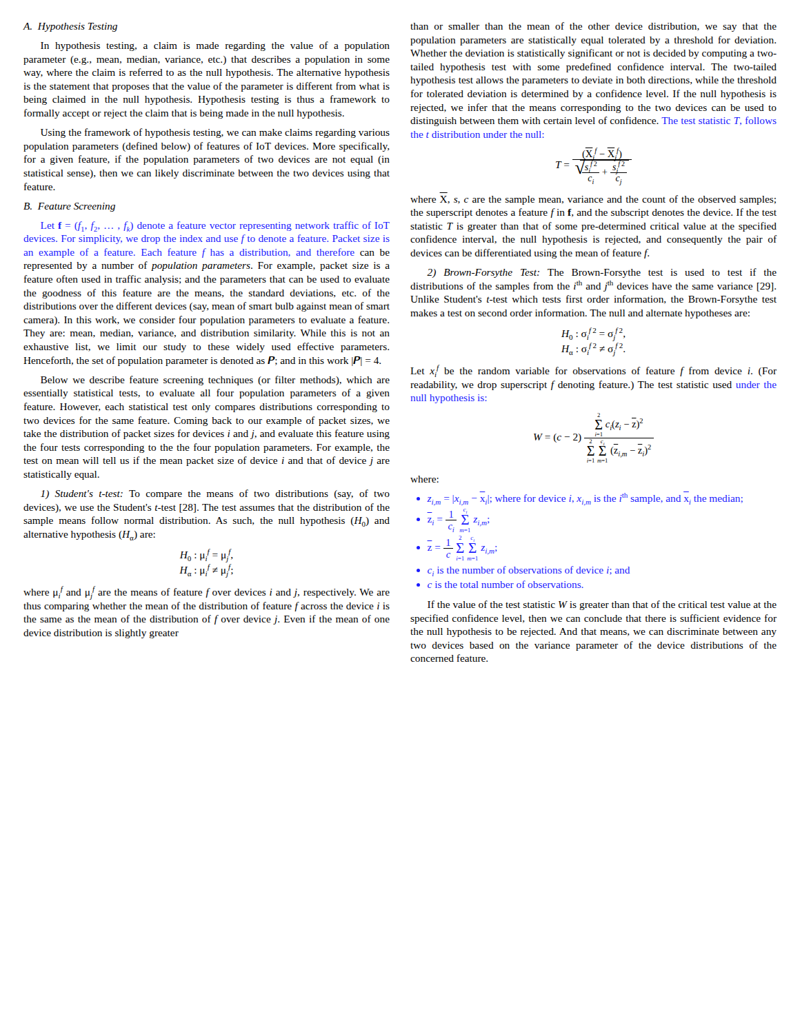A. Hypothesis Testing
In hypothesis testing, a claim is made regarding the value of a population parameter (e.g., mean, median, variance, etc.) that describes a population in some way, where the claim is referred to as the null hypothesis. The alternative hypothesis is the statement that proposes that the value of the parameter is different from what is being claimed in the null hypothesis. Hypothesis testing is thus a framework to formally accept or reject the claim that is being made in the null hypothesis.
Using the framework of hypothesis testing, we can make claims regarding various population parameters (defined below) of features of IoT devices. More specifically, for a given feature, if the population parameters of two devices are not equal (in statistical sense), then we can likely discriminate between the two devices using that feature.
B. Feature Screening
Let f = (f1, f2, … , fk) denote a feature vector representing network traffic of IoT devices. For simplicity, we drop the index and use f to denote a feature. Packet size is an example of a feature. Each feature f has a distribution, and therefore can be represented by a number of population parameters. For example, packet size is a feature often used in traffic analysis; and the parameters that can be used to evaluate the goodness of this feature are the means, the standard deviations, etc. of the distributions over the different devices (say, mean of smart bulb against mean of smart camera). In this work, we consider four population parameters to evaluate a feature. They are: mean, median, variance, and distribution similarity. While this is not an exhaustive list, we limit our study to these widely used effective parameters. Henceforth, the set of population parameter is denoted as 𝑷; and in this work |𝑷| = 4.
Below we describe feature screening techniques (or filter methods), which are essentially statistical tests, to evaluate all four population parameters of a given feature. However, each statistical test only compares distributions corresponding to two devices for the same feature. Coming back to our example of packet sizes, we take the distribution of packet sizes for devices i and j, and evaluate this feature using the four tests corresponding to the the four population parameters. For example, the test on mean will tell us if the mean packet size of device i and that of device j are statistically equal.
1) Student's t-test: To compare the means of two distributions (say, of two devices), we use the Student's t-test [28]. The test assumes that the distribution of the sample means follow normal distribution. As such, the null hypothesis (H0) and alternative hypothesis (Hα) are:
H0 : μif = μjf, Hα : μif ≠ μjf;
where μif and μjf are the means of feature f over devices i and j, respectively. We are thus comparing whether the mean of the distribution of feature f across the device i is the same as the mean of the distribution of f over device j. Even if the mean of one device distribution is slightly greater
than or smaller than the mean of the other device distribution, we say that the population parameters are statistically equal tolerated by a threshold for deviation. Whether the deviation is statistically significant or not is decided by computing a two-tailed hypothesis test with some predefined confidence interval. The two-tailed hypothesis test allows the parameters to deviate in both directions, while the threshold for tolerated deviation is determined by a confidence level. If the null hypothesis is rejected, we infer that the means corresponding to the two devices can be used to distinguish between them with certain level of confidence. The test statistic T, follows the t distribution under the null:
T = (Xif − Xjf) sif 2 ci + sjf 2 cj
where X, s, c are the sample mean, variance and the count of the observed samples; the superscript denotes a feature f in f, and the subscript denotes the device. If the test statistic T is greater than that of some pre-determined critical value at the specified confidence interval, the null hypothesis is rejected, and consequently the pair of devices can be differentiated using the mean of feature f.
2) Brown-Forsythe Test: The Brown-Forsythe test is used to test if the distributions of the samples from the ith and jth devices have the same variance [29]. Unlike Student's t-test which tests first order information, the Brown-Forsythe test makes a test on second order information. The null and alternate hypotheses are:
H0 : σif 2 = σjf 2, Hα : σif 2 ≠ σjf 2.
Let xif be the random variable for observations of feature f from device i. (For readability, we drop superscript f denoting feature.) The test statistic used under the null hypothesis is:
W = (c − 2) 2 Σi=1 ci(zi − z)2 2 Σi=1 ci Σm=1 (zi,m − zi)2
where:
zi,m = |xi,m − xi|; where for device i, xi,m is the ith sample, and xi the median;
zi = 1 ci ci Σm=1 zi,m;
z = 1 c 2 Σi=1 ci Σm=1 zi,m;
ci is the number of observations of device i; and
c is the total number of observations.
If the value of the test statistic W is greater than that of the critical test value at the specified confidence level, then we can conclude that there is sufficient evidence for the null hypothesis to be rejected. And that means, we can discriminate between any two devices based on the variance parameter of the device distributions of the concerned feature.